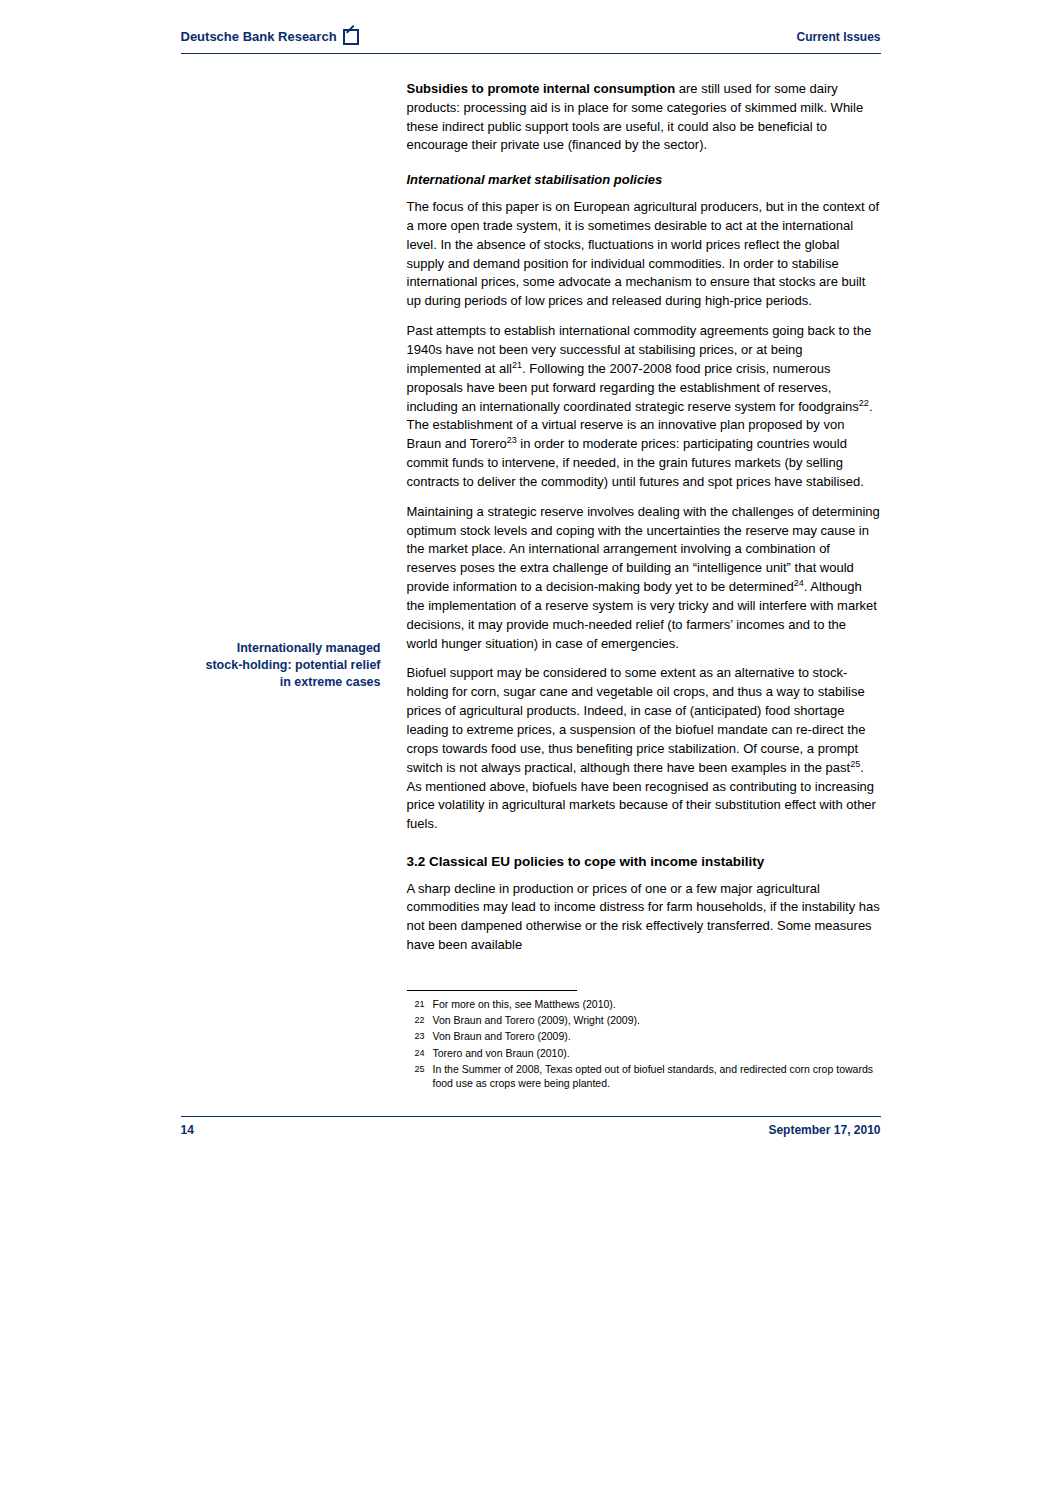Deutsche Bank Research
Current Issues
Internationally managed
stock-holding: potential relief
in extreme cases
Subsidies to promote internal consumption are still used for some dairy products: processing aid is in place for some categories of skimmed milk. While these indirect public support tools are useful, it could also be beneficial to encourage their private use (financed by the sector).
International market stabilisation policies
The focus of this paper is on European agricultural producers, but in the context of a more open trade system, it is sometimes desirable to act at the international level. In the absence of stocks, fluctuations in world prices reflect the global supply and demand position for individual commodities. In order to stabilise international prices, some advocate a mechanism to ensure that stocks are built up during periods of low prices and released during high-price periods.
Past attempts to establish international commodity agreements going back to the 1940s have not been very successful at stabilising prices, or at being implemented at all21. Following the 2007-2008 food price crisis, numerous proposals have been put forward regarding the establishment of reserves, including an internationally coordinated strategic reserve system for foodgrains22. The establishment of a virtual reserve is an innovative plan proposed by von Braun and Torero23 in order to moderate prices: participating countries would commit funds to intervene, if needed, in the grain futures markets (by selling contracts to deliver the commodity) until futures and spot prices have stabilised.
Maintaining a strategic reserve involves dealing with the challenges of determining optimum stock levels and coping with the uncertainties the reserve may cause in the market place. An international arrangement involving a combination of reserves poses the extra challenge of building an “intelligence unit” that would provide information to a decision-making body yet to be determined24. Although the implementation of a reserve system is very tricky and will interfere with market decisions, it may provide much-needed relief (to farmers’ incomes and to the world hunger situation) in case of emergencies.
Biofuel support may be considered to some extent as an alternative to stock-holding for corn, sugar cane and vegetable oil crops, and thus a way to stabilise prices of agricultural products. Indeed, in case of (anticipated) food shortage leading to extreme prices, a suspension of the biofuel mandate can re-direct the crops towards food use, thus benefiting price stabilization. Of course, a prompt switch is not always practical, although there have been examples in the past25. As mentioned above, biofuels have been recognised as contributing to increasing price volatility in agricultural markets because of their substitution effect with other fuels.
3.2 Classical EU policies to cope with income instability
A sharp decline in production or prices of one or a few major agricultural commodities may lead to income distress for farm households, if the instability has not been dampened otherwise or the risk effectively transferred. Some measures have been available
21
For more on this, see Matthews (2010).
22
Von Braun and Torero (2009), Wright (2009).
23
Von Braun and Torero (2009).
24
Torero and von Braun (2010).
25
In the Summer of 2008, Texas opted out of biofuel standards, and redirected corn crop towards food use as crops were being planted.
14
September 17, 2010